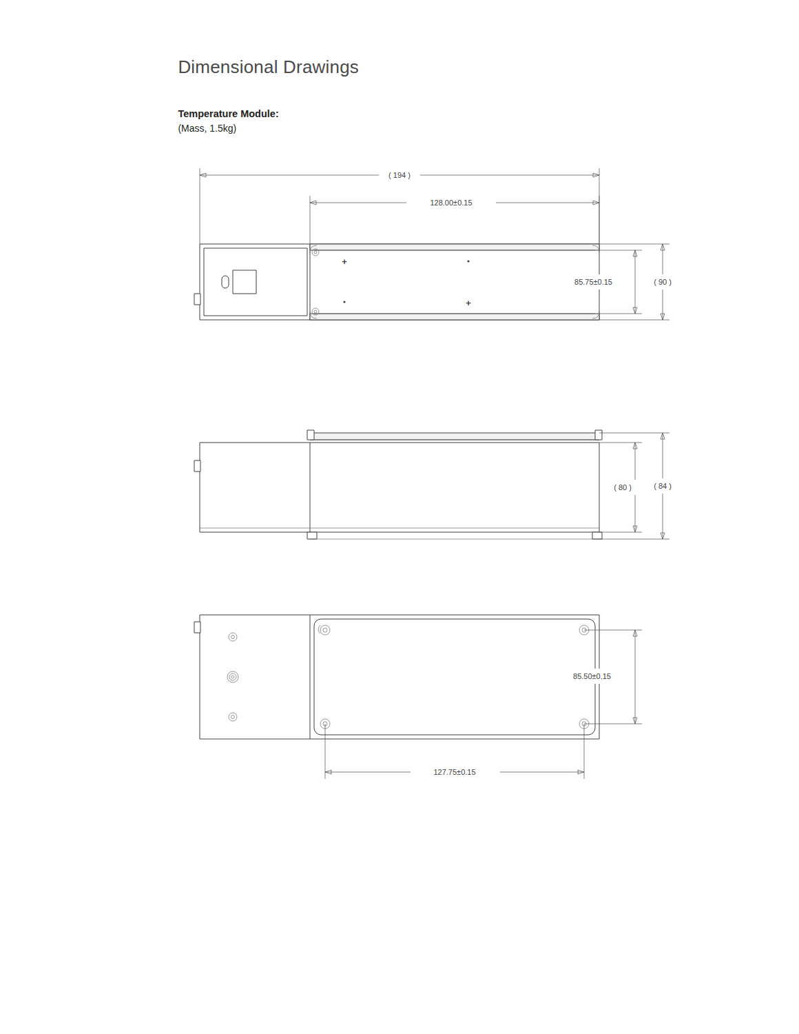Dimensional Drawings
Temperature Module:
(Mass, 1.5kg)
( 194 ) 128.00±0.15 + + 85.75±0.15 ( 90 )
( 80 ) ( 84 )
85.50±0.15 127.75±0.15